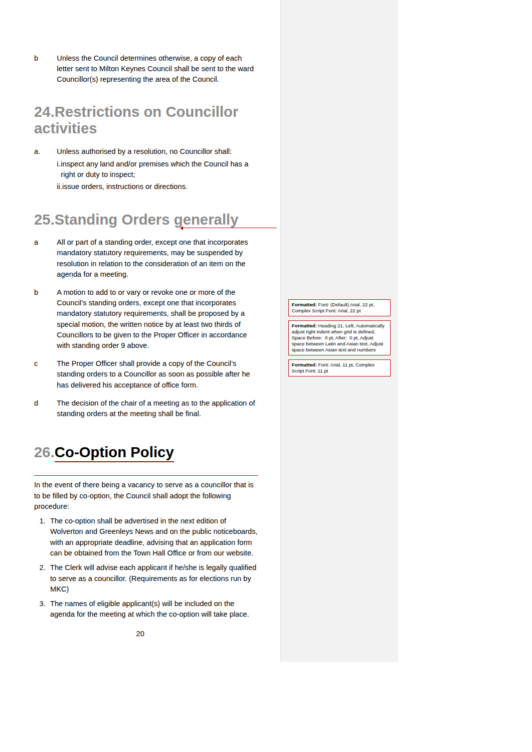Formatted: Font: (Default) Arial, 22 pt, Complex Script Font: Arial, 22 pt
Formatted: Heading 21, Left, Automatically adjust right indent when grid is defined, Space Before: 0 pt, After: 0 pt, Adjust space between Latin and Asian text, Adjust space between Asian text and numbers
Formatted: Font: Arial, 11 pt, Complex Script Font: 11 pt
b
Unless the Council determines otherwise, a copy of each letter sent to Milton Keynes Council shall be sent to the ward Councillor(s) representing the area of the Council.
24. Restrictions on Councillor activities
a.
Unless authorised by a resolution, no Councillor shall:
i.
inspect any land and/or premises which the Council has a right or duty to inspect;
ii.
issue orders, instructions or directions.
25. Standing Orders generally
a
All or part of a standing order, except one that incorporates mandatory statutory requirements, may be suspended by resolution in relation to the consideration of an item on the agenda for a meeting.
b
A motion to add to or vary or revoke one or more of the Council’s standing orders, except one that incorporates mandatory statutory requirements, shall be proposed by a special motion, the written notice by at least two thirds of Councillors to be given to the Proper Officer in accordance with standing order 9 above.
c
The Proper Officer shall provide a copy of the Council’s standing orders to a Councillor as soon as possible after he has delivered his acceptance of office form.
d
The decision of the chair of a meeting as to the application of standing orders at the meeting shall be final.
26. Co-Option Policy
In the event of there being a vacancy to serve as a councillor that is to be filled by co-option, the Council shall adopt the following procedure:
The co-option shall be advertised in the next edition of Wolverton and Greenleys News and on the public noticeboards, with an appropriate deadline, advising that an application form can be obtained from the Town Hall Office or from our website.
The Clerk will advise each applicant if he/she is legally qualified to serve as a councillor. (Requirements as for elections run by MKC)
The names of eligible applicant(s) will be included on the agenda for the meeting at which the co-option will take place.
20